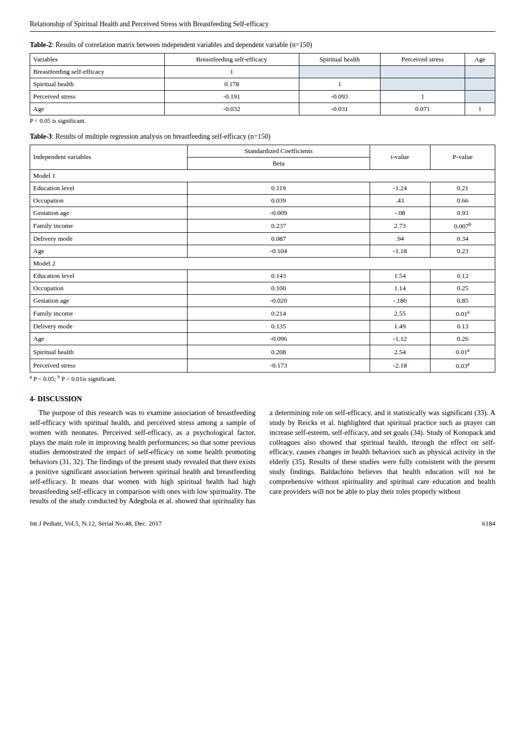Relationship of Spiritual Health and Perceived Stress with Breastfeeding Self-efficacy
Table-2: Results of correlation matrix between independent variables and dependent variable (n=150)
| Variables | Breastfeeding self-efficacy | Spiritual health | Perceived stress | Age |
| --- | --- | --- | --- | --- |
| Breastfeeding self-efficacy | 1 | | | |
| Spiritual health | 0.178 | 1 | | |
| Perceived stress | -0.191 | -0.093 | 1 | |
| Age | -0.032 | -0.031 | 0.071 | 1 |
P < 0.05 is significant.
Table-3: Results of multiple regression analysis on breastfeeding self-efficacy (n=150)
| Independent variables | Standardized Coefficients | t-value | P-value |
| --- | --- | --- | --- |
| Beta |
| Model 1 |
| Education level | 0.119 | -1.24 | 0.21 |
| Occupation | 0.039 | .43 | 0.66 |
| Gestation age | -0.009 | -.08 | 0.93 |
| Family income | 0.237 | 2.73 | 0.007 b |
| Delivery mode | 0.087 | .94 | 0.34 |
| Age | -0.104 | -1.18 | 0.23 |
| Model 2 |
| Education level | 0.143 | 1.54 | 0.12 |
| Occupation | 0.100 | 1.14 | 0.25 |
| Gestation age | -0.020 | -.180 | 0.85 |
| Family income | 0.214 | 2.55 | 0.01 a |
| Delivery mode | 0.135 | 1.49 | 0.13 |
| Age | -0.096 | -1.12 | 0.26 |
| Spiritual health | 0.208 | 2.54 | 0.01 a |
| Perceived stress | -0.173 | -2.18 | 0.03 a |
a P < 0.05; b P < 0.01is significant.
4- DISCUSSION
The purpose of this research was to examine association of breastfeeding self-efficacy with spiritual health, and perceived stress among a sample of women with neonates. Perceived self-efficacy, as a psychological factor, plays the main role in improving health performances; so that some previous studies demonstrated the impact of self-efficacy on some health promoting behaviors (31, 32). The findings of the present study revealed that there exists a positive significant association between spiritual health and breastfeeding self-efficacy. It means that women with high spiritual health had high breastfeeding self-efficacy in comparison with ones with low spirituality. The results of the study conducted by Adegbola et al. showed that spirituality has a determining role on self-efficacy, and it statistically was significant (33). A study by Reicks et al. highlighted that spiritual practice such as prayer can increase self-esteem, self-efficacy, and set goals (34). Study of Konopack and colleagues also showed that spiritual health, through the effect on self-efficacy, causes changes in health behaviors such as physical activity in the elderly (35). Results of these studies were fully consistent with the present study findings. Baldachino believes that health education will not be comprehensive without spirituality and spiritual care education and health care providers will not be able to play their roles properly without
Int J Pediatr, Vol.5, N.12, Serial No.48, Dec. 2017 6184